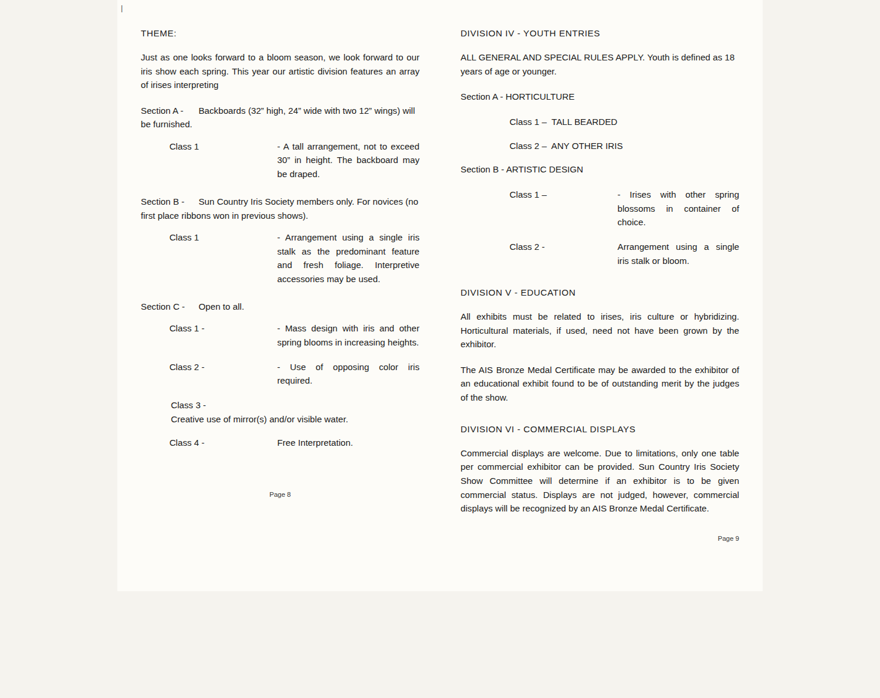|
THEME:
Just as one looks forward to a bloom season, we look forward to our iris show each spring. This year our artistic division features an array of irises interpreting
Section A - Backboards (32” high, 24” wide with two 12” wings) will be furnished.
Class 1 - A tall arrangement, not to exceed 30” in height. The backboard may be draped.
Section B - Sun Country Iris Society members only. For novices (no first place ribbons won in previous shows).
Class 1 - Arrangement using a single iris stalk as the predominant feature and fresh foliage. Interpretive accessories may be used.
Section C - Open to all.
Class 1 - - Mass design with iris and other spring blooms in increasing heights.
Class 2 - - Use of opposing color iris required.
Class 3 -
Creative use of mirror(s) and/or visible water.
Class 4 - Free Interpretation.
Page 8
DIVISION IV - YOUTH ENTRIES
ALL GENERAL AND SPECIAL RULES APPLY. Youth is defined as 18 years of age or younger.
Section A - HORTICULTURE
Class 1 – TALL BEARDED
Class 2 – ANY OTHER IRIS
Section B - ARTISTIC DESIGN
Class 1 – - Irises with other spring blossoms in container of choice.
Class 2 - Arrangement using a single iris stalk or bloom.
DIVISION V - EDUCATION
All exhibits must be related to irises, iris culture or hybridizing. Horticultural materials, if used, need not have been grown by the exhibitor.
The AIS Bronze Medal Certificate may be awarded to the exhibitor of an educational exhibit found to be of outstanding merit by the judges of the show.
DIVISION VI - COMMERCIAL DISPLAYS
Commercial displays are welcome. Due to limitations, only one table per commercial exhibitor can be provided. Sun Country Iris Society Show Committee will determine if an exhibitor is to be given commercial status. Displays are not judged, however, commercial displays will be recognized by an AIS Bronze Medal Certificate.
Page 9